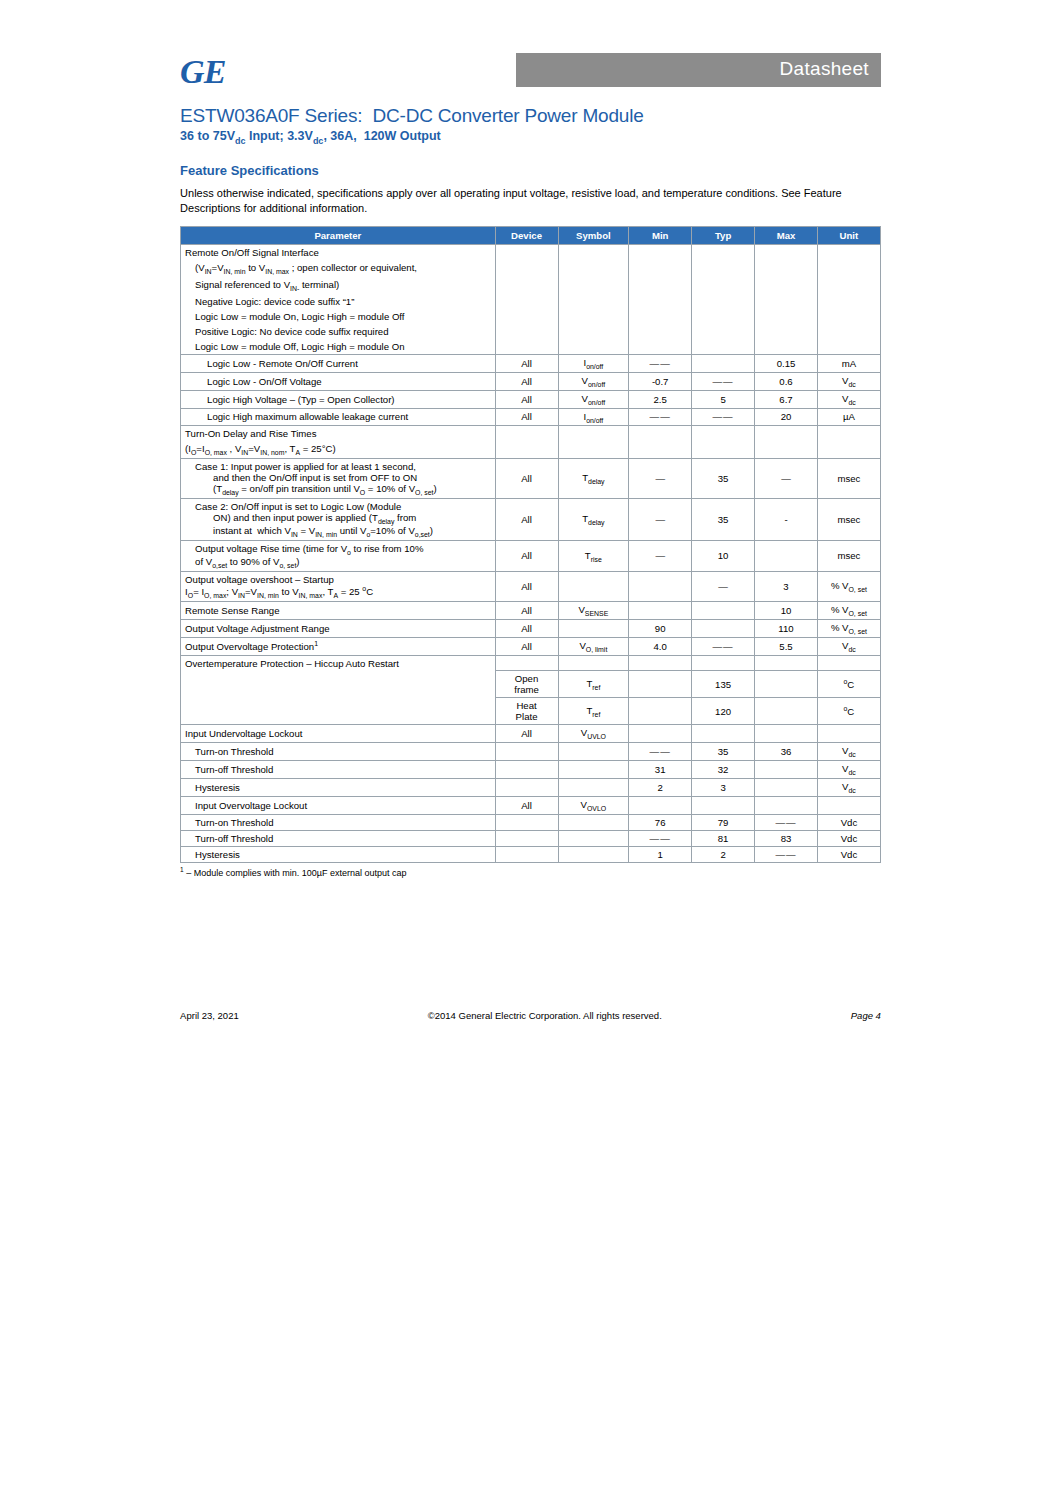GE
Datasheet
ESTW036A0F Series: DC-DC Converter Power Module
36 to 75Vdc Input; 3.3Vdc, 36A, 120W Output
Feature Specifications
Unless otherwise indicated, specifications apply over all operating input voltage, resistive load, and temperature conditions. See Feature Descriptions for additional information.
| Parameter | Device | Symbol | Min | Typ | Max | Unit |
| --- | --- | --- | --- | --- | --- | --- |
| Remote On/Off Signal Interface | | | | | | |
| (V IN =V IN, min to V IN, max ; open collector or equivalent, | | | | | | |
| Signal referenced to V IN- terminal) | | | | | | |
| Negative Logic: device code suffix “1” | | | | | | |
| Logic Low = module On, Logic High = module Off | | | | | | |
| Positive Logic: No device code suffix required | | | | | | |
| Logic Low = module Off, Logic High = module On | | | | | | |
| Logic Low - Remote On/Off Current | All | I on/off | —— | | 0.15 | mA |
| Logic Low - On/Off Voltage | All | V on/off | -0.7 | —— | 0.6 | V dc |
| Logic High Voltage – (Typ = Open Collector) | All | V on/off | 2.5 | 5 | 6.7 | V dc |
| Logic High maximum allowable leakage current | All | I on/off | —— | —— | 20 | µA |
| Turn-On Delay and Rise Times | | | | | | |
| (I O =I O, max , V IN =V IN, nom , T A = 25°C) | | | | | | |
| Case 1: Input power is applied for at least 1 second, and then the On/Off input is set from OFF to ON (T delay = on/off pin transition until V O = 10% of V O, set ) | All | T delay | — | 35 | — | msec |
| Case 2: On/Off input is set to Logic Low (Module ON) and then input power is applied (T delay from instant at which V IN = V IN, min until V o =10% of V o,set ) | All | T delay | — | 35 | - | msec |
| Output voltage Rise time (time for V o to rise from 10% of V o,set to 90% of V o, set ) | All | T rise | — | 10 | | msec |
| Output voltage overshoot – Startup I O = I O, max ; V IN =V IN, min to V IN, max , T A = 25 o C | All | | | — | 3 | % V O, set |
| Remote Sense Range | All | V SENSE | | | 10 | % V O, set |
| Output Voltage Adjustment Range | All | | 90 | | 110 | % V O, set |
| Output Overvoltage Protection 1 | All | V O, limit | 4.0 | —— | 5.5 | V dc |
| Overtemperature Protection – Hiccup Auto Restart | | | | | | |
| | Open frame | T ref | | 135 | | o C |
| | Heat Plate | T ref | | 120 | | o C |
| Input Undervoltage Lockout | All | V UVLO | | | | |
| Turn-on Threshold | | | —— | 35 | 36 | V dc |
| Turn-off Threshold | | | 31 | 32 | | V dc |
| Hysteresis | | | 2 | 3 | | V dc |
| Input Overvoltage Lockout | All | V OVLO | | | | |
| Turn-on Threshold | | | 76 | 79 | —— | Vdc |
| Turn-off Threshold | | | —— | 81 | 83 | Vdc |
| Hysteresis | | | 1 | 2 | —— | Vdc |
1 – Module complies with min. 100µF external output cap
April 23, 2021
©2014 General Electric Corporation. All rights reserved.
Page 4